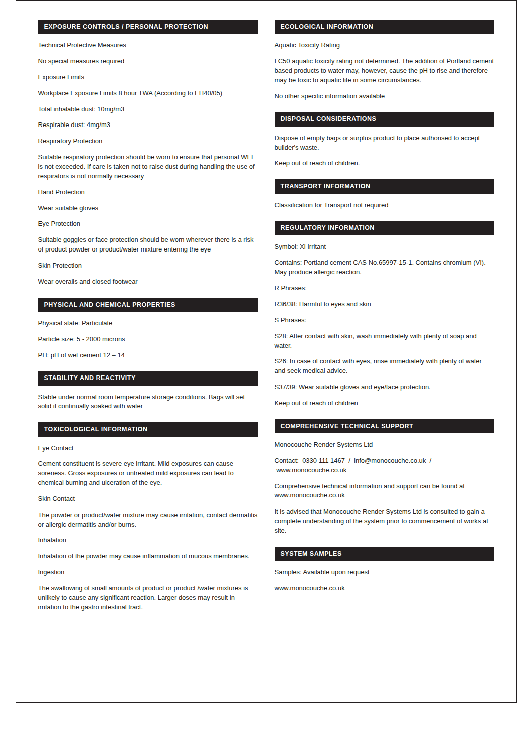Exposure Controls / Personal Protection
Technical Protective Measures
No special measures required
Exposure Limits
Workplace Exposure Limits 8 hour TWA (According to EH40/05)
Total inhalable dust: 10mg/m3
Respirable dust: 4mg/m3
Respiratory Protection
Suitable respiratory protection should be worn to ensure that personal WEL is not exceeded. If care is taken not to raise dust during handling the use of respirators is not normally necessary
Hand Protection
Wear suitable gloves
Eye Protection
Suitable goggles or face protection should be worn wherever there is a risk of product powder or product/water mixture entering the eye
Skin Protection
Wear overalls and closed footwear
Physical and Chemical Properties
Physical state: Particulate
Particle size: 5 - 2000 microns
PH: pH of wet cement 12 – 14
Stability and Reactivity
Stable under normal room temperature storage conditions. Bags will set solid if continually soaked with water
Toxicological Information
Eye Contact
Cement constituent is severe eye irritant. Mild exposures can cause soreness. Gross exposures or untreated mild exposures can lead to chemical burning and ulceration of the eye.
Skin Contact
The powder or product/water mixture may cause irritation, contact dermatitis or allergic dermatitis and/or burns.
Inhalation
Inhalation of the powder may cause inflammation of mucous membranes.
Ingestion
The swallowing of small amounts of product or product /water mixtures is unlikely to cause any significant reaction. Larger doses may result in irritation to the gastro intestinal tract.
Ecological Information
Aquatic Toxicity Rating
LC50 aquatic toxicity rating not determined. The addition of Portland cement based products to water may, however, cause the pH to rise and therefore may be toxic to aquatic life in some circumstances.
No other specific information available
Disposal Considerations
Dispose of empty bags or surplus product to place authorised to accept builder's waste.
Keep out of reach of children.
Transport Information
Classification for Transport not required
Regulatory Information
Symbol: Xi Irritant
Contains: Portland cement CAS No.65997-15-1. Contains chromium (VI). May produce allergic reaction.
R Phrases:
R36/38: Harmful to eyes and skin
S Phrases:
S28: After contact with skin, wash immediately with plenty of soap and water.
S26: In case of contact with eyes, rinse immediately with plenty of water and seek medical advice.
S37/39: Wear suitable gloves and eye/face protection.
Keep out of reach of children
Comprehensive Technical Support
Monocouche Render Systems Ltd
Contact: 0330 111 1467 / info@monocouche.co.uk / www.monocouche.co.uk
Comprehensive technical information and support can be found at www.monocouche.co.uk
It is advised that Monocouche Render Systems Ltd is consulted to gain a complete understanding of the system prior to commencement of works at site.
System Samples
Samples: Available upon request
www.monocouche.co.uk